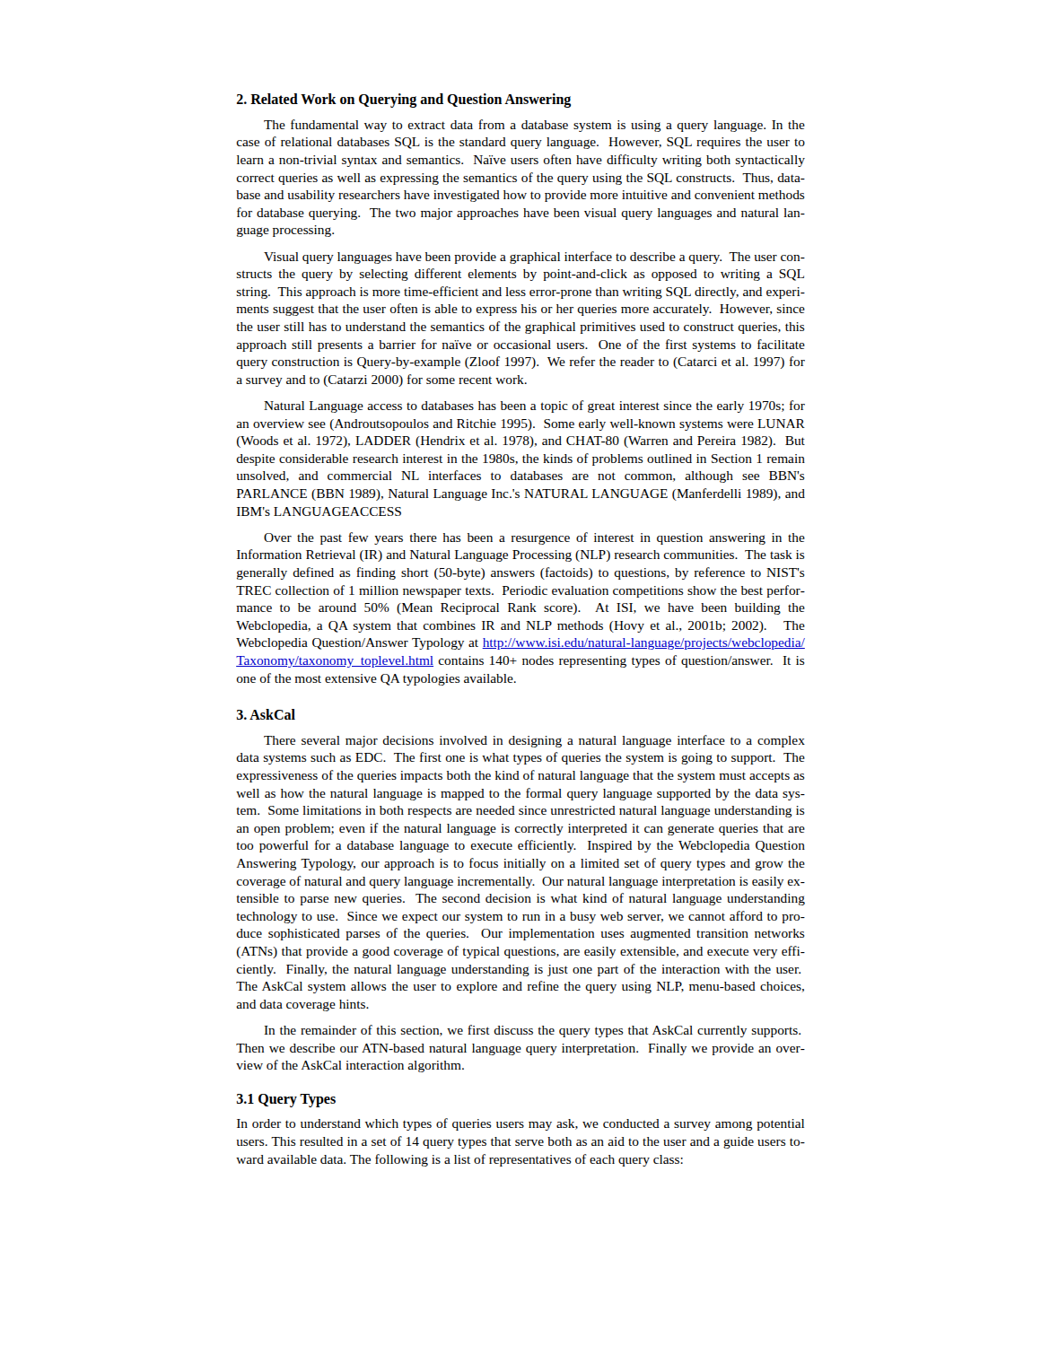2. Related Work on Querying and Question Answering
The fundamental way to extract data from a database system is using a query language. In the case of relational databases SQL is the standard query language. However, SQL requires the user to learn a non-trivial syntax and semantics. Naïve users often have difficulty writing both syntactically correct queries as well as expressing the semantics of the query using the SQL constructs. Thus, database and usability researchers have investigated how to provide more intuitive and convenient methods for database querying. The two major approaches have been visual query languages and natural language processing.
Visual query languages have been provide a graphical interface to describe a query. The user constructs the query by selecting different elements by point-and-click as opposed to writing a SQL string. This approach is more time-efficient and less error-prone than writing SQL directly, and experiments suggest that the user often is able to express his or her queries more accurately. However, since the user still has to understand the semantics of the graphical primitives used to construct queries, this approach still presents a barrier for naïve or occasional users. One of the first systems to facilitate query construction is Query-by-example (Zloof 1997). We refer the reader to (Catarci et al. 1997) for a survey and to (Catarzi 2000) for some recent work.
Natural Language access to databases has been a topic of great interest since the early 1970s; for an overview see (Androutsopoulos and Ritchie 1995). Some early well-known systems were LUNAR (Woods et al. 1972), LADDER (Hendrix et al. 1978), and CHAT-80 (Warren and Pereira 1982). But despite considerable research interest in the 1980s, the kinds of problems outlined in Section 1 remain unsolved, and commercial NL interfaces to databases are not common, although see BBN's PARLANCE (BBN 1989), Natural Language Inc.'s NATURAL LANGUAGE (Manferdelli 1989), and IBM's LANGUAGEACCESS
Over the past few years there has been a resurgence of interest in question answering in the Information Retrieval (IR) and Natural Language Processing (NLP) research communities. The task is generally defined as finding short (50-byte) answers (factoids) to questions, by reference to NIST's TREC collection of 1 million newspaper texts. Periodic evaluation competitions show the best performance to be around 50% (Mean Reciprocal Rank score). At ISI, we have been building the Webclopedia, a QA system that combines IR and NLP methods (Hovy et al., 2001b; 2002). The Webclopedia Question/Answer Typology at http://www.isi.edu/natural-language/projects/webclopedia/Taxonomy/taxonomy_toplevel.html contains 140+ nodes representing types of question/answer. It is one of the most extensive QA typologies available.
3. AskCal
There several major decisions involved in designing a natural language interface to a complex data systems such as EDC. The first one is what types of queries the system is going to support. The expressiveness of the queries impacts both the kind of natural language that the system must accepts as well as how the natural language is mapped to the formal query language supported by the data system. Some limitations in both respects are needed since unrestricted natural language understanding is an open problem; even if the natural language is correctly interpreted it can generate queries that are too powerful for a database language to execute efficiently. Inspired by the Webclopedia Question Answering Typology, our approach is to focus initially on a limited set of query types and grow the coverage of natural and query language incrementally. Our natural language interpretation is easily extensible to parse new queries. The second decision is what kind of natural language understanding technology to use. Since we expect our system to run in a busy web server, we cannot afford to produce sophisticated parses of the queries. Our implementation uses augmented transition networks (ATNs) that provide a good coverage of typical questions, are easily extensible, and execute very efficiently. Finally, the natural language understanding is just one part of the interaction with the user. The AskCal system allows the user to explore and refine the query using NLP, menu-based choices, and data coverage hints.
In the remainder of this section, we first discuss the query types that AskCal currently supports. Then we describe our ATN-based natural language query interpretation. Finally we provide an overview of the AskCal interaction algorithm.
3.1 Query Types
In order to understand which types of queries users may ask, we conducted a survey among potential users. This resulted in a set of 14 query types that serve both as an aid to the user and a guide users toward available data. The following is a list of representatives of each query class: